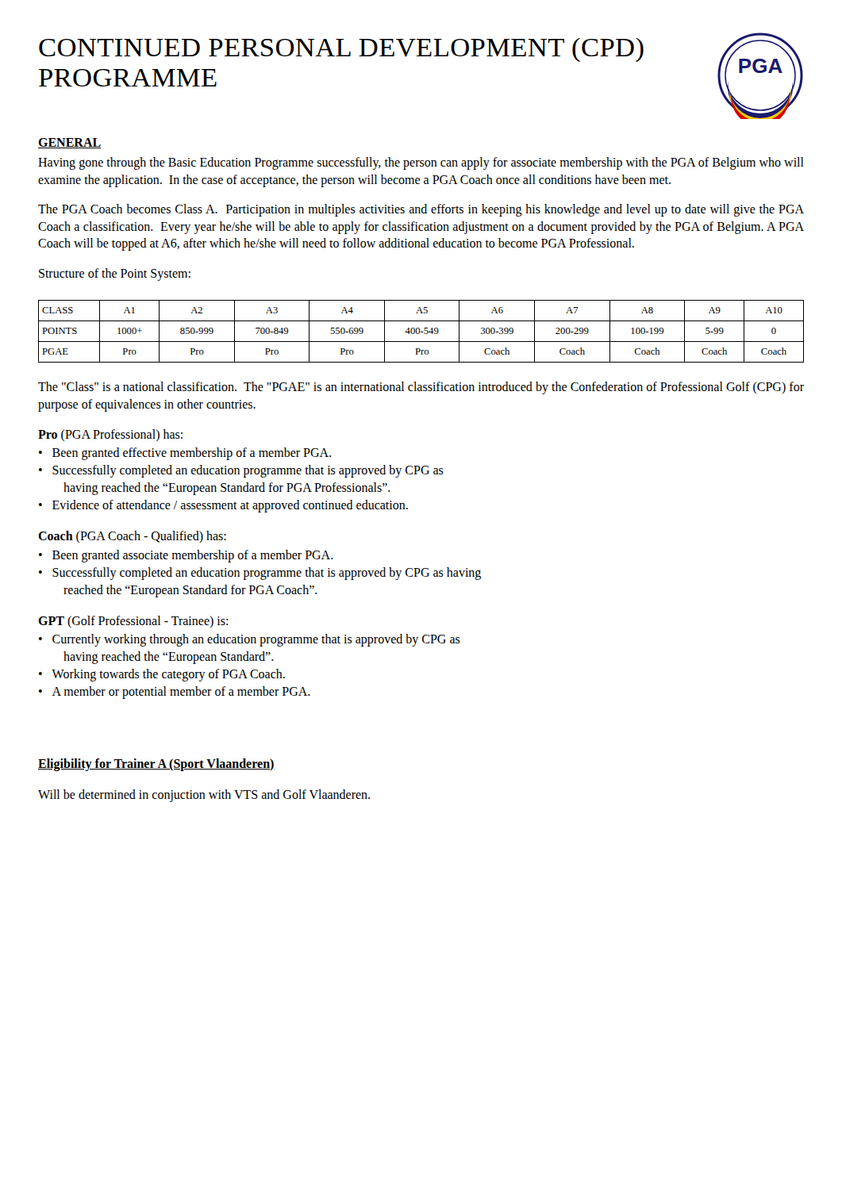CONTINUED PERSONAL DEVELOPMENT (CPD) PROGRAMME
PGA
GENERAL
Having gone through the Basic Education Programme successfully, the person can apply for associate membership with the PGA of Belgium who will examine the application. In the case of acceptance, the person will become a PGA Coach once all conditions have been met.
The PGA Coach becomes Class A. Participation in multiples activities and efforts in keeping his knowledge and level up to date will give the PGA Coach a classification. Every year he/she will be able to apply for classification adjustment on a document provided by the PGA of Belgium. A PGA Coach will be topped at A6, after which he/she will need to follow additional education to become PGA Professional.
Structure of the Point System:
| CLASS | A1 | A2 | A3 | A4 | A5 | A6 | A7 | A8 | A9 | A10 |
| POINTS | 1000+ | 850-999 | 700-849 | 550-699 | 400-549 | 300-399 | 200-299 | 100-199 | 5-99 | 0 |
| PGAE | Pro | Pro | Pro | Pro | Pro | Coach | Coach | Coach | Coach | Coach |
The "Class" is a national classification. The "PGAE" is an international classification introduced by the Confederation of Professional Golf (CPG) for purpose of equivalences in other countries.
Pro (PGA Professional) has:
Been granted effective membership of a member PGA.
Successfully completed an education programme that is approved by CPG ashaving reached the “European Standard for PGA Professionals”.
Evidence of attendance / assessment at approved continued education.
Coach (PGA Coach - Qualified) has:
Been granted associate membership of a member PGA.
Successfully completed an education programme that is approved by CPG as havingreached the “European Standard for PGA Coach”.
GPT (Golf Professional - Trainee) is:
Currently working through an education programme that is approved by CPG ashaving reached the “European Standard”.
Working towards the category of PGA Coach.
A member or potential member of a member PGA.
Eligibility for Trainer A (Sport Vlaanderen)
Will be determined in conjuction with VTS and Golf Vlaanderen.